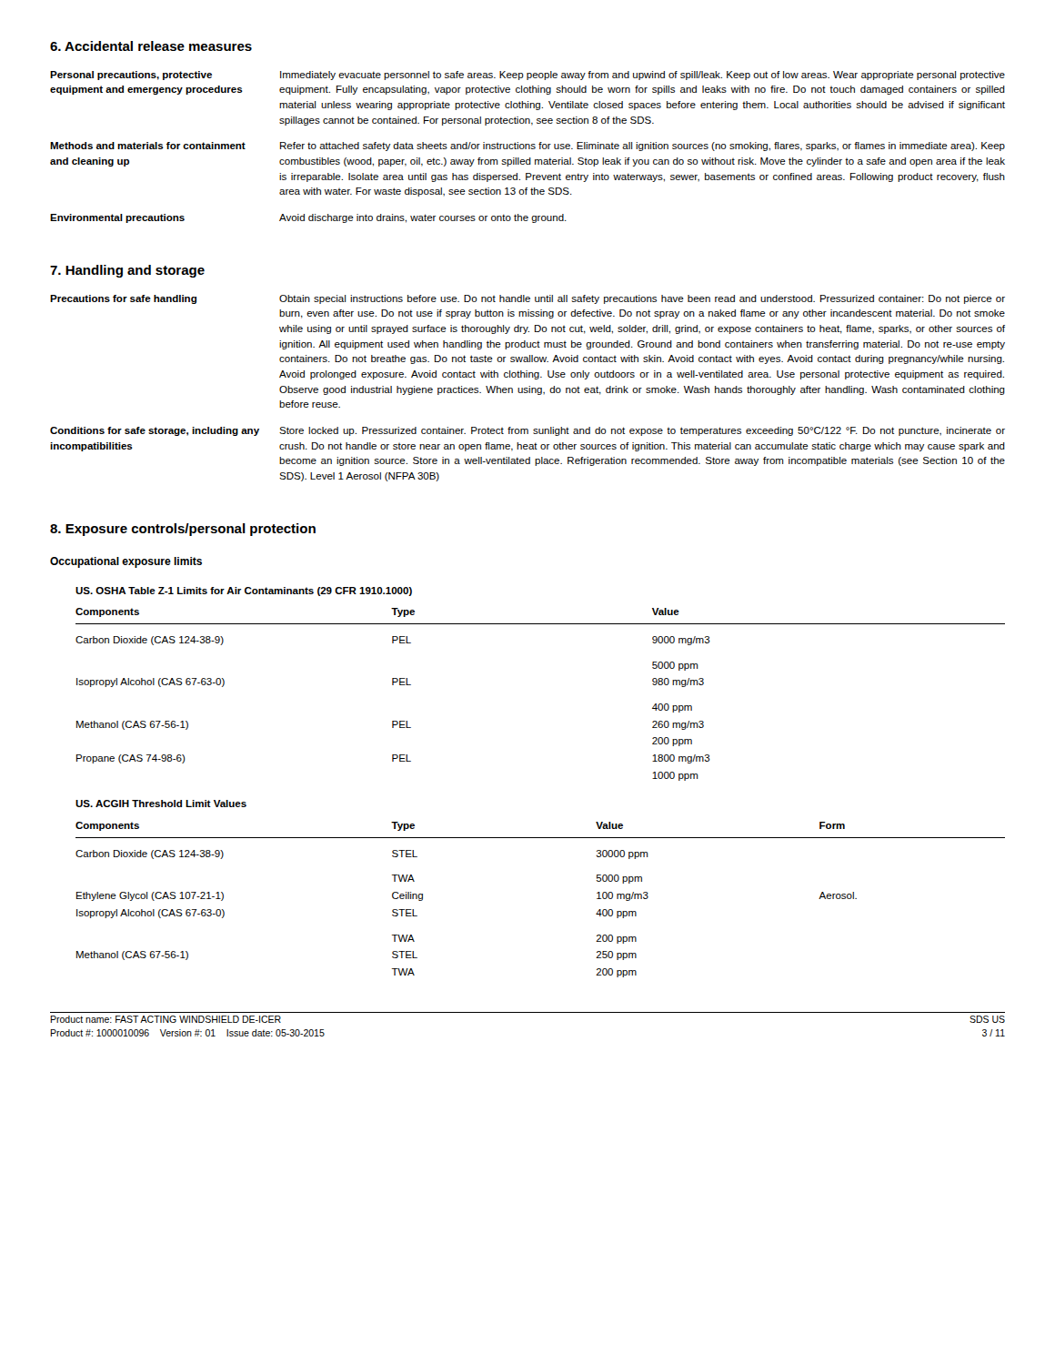6. Accidental release measures
| Personal precautions, protective equipment and emergency procedures | Immediately evacuate personnel to safe areas. Keep people away from and upwind of spill/leak. Keep out of low areas. Wear appropriate personal protective equipment. Fully encapsulating, vapor protective clothing should be worn for spills and leaks with no fire. Do not touch damaged containers or spilled material unless wearing appropriate protective clothing. Ventilate closed spaces before entering them. Local authorities should be advised if significant spillages cannot be contained. For personal protection, see section 8 of the SDS. |
| Methods and materials for containment and cleaning up | Refer to attached safety data sheets and/or instructions for use. Eliminate all ignition sources (no smoking, flares, sparks, or flames in immediate area). Keep combustibles (wood, paper, oil, etc.) away from spilled material. Stop leak if you can do so without risk. Move the cylinder to a safe and open area if the leak is irreparable. Isolate area until gas has dispersed. Prevent entry into waterways, sewer, basements or confined areas. Following product recovery, flush area with water. For waste disposal, see section 13 of the SDS. |
| Environmental precautions | Avoid discharge into drains, water courses or onto the ground. |
7. Handling and storage
| Precautions for safe handling | Obtain special instructions before use. Do not handle until all safety precautions have been read and understood. Pressurized container: Do not pierce or burn, even after use. Do not use if spray button is missing or defective. Do not spray on a naked flame or any other incandescent material. Do not smoke while using or until sprayed surface is thoroughly dry. Do not cut, weld, solder, drill, grind, or expose containers to heat, flame, sparks, or other sources of ignition. All equipment used when handling the product must be grounded. Ground and bond containers when transferring material. Do not re-use empty containers. Do not breathe gas. Do not taste or swallow. Avoid contact with skin. Avoid contact with eyes. Avoid contact during pregnancy/while nursing. Avoid prolonged exposure. Avoid contact with clothing. Use only outdoors or in a well-ventilated area. Use personal protective equipment as required. Observe good industrial hygiene practices. When using, do not eat, drink or smoke. Wash hands thoroughly after handling. Wash contaminated clothing before reuse. |
| Conditions for safe storage, including any incompatibilities | Store locked up. Pressurized container. Protect from sunlight and do not expose to temperatures exceeding 50°C/122 °F. Do not puncture, incinerate or crush. Do not handle or store near an open flame, heat or other sources of ignition. This material can accumulate static charge which may cause spark and become an ignition source. Store in a well-ventilated place. Refrigeration recommended. Store away from incompatible materials (see Section 10 of the SDS). Level 1 Aerosol (NFPA 30B) |
8. Exposure controls/personal protection
Occupational exposure limits
US. OSHA Table Z-1 Limits for Air Contaminants (29 CFR 1910.1000)
| Components | Type | Value |
| --- | --- | --- |
| Carbon Dioxide (CAS 124-38-9) | PEL | 9000 mg/m3 |
| | | 5000 ppm |
| Isopropyl Alcohol (CAS 67-63-0) | PEL | 980 mg/m3 |
| | | 400 ppm |
| Methanol (CAS 67-56-1) | PEL | 260 mg/m3 |
| | | 200 ppm |
| Propane (CAS 74-98-6) | PEL | 1800 mg/m3 |
| | | 1000 ppm |
US. ACGIH Threshold Limit Values
| Components | Type | Value | Form |
| --- | --- | --- | --- |
| Carbon Dioxide (CAS 124-38-9) | STEL | 30000 ppm | |
| | TWA | 5000 ppm | |
| Ethylene Glycol (CAS 107-21-1) | Ceiling | 100 mg/m3 | Aerosol. |
| Isopropyl Alcohol (CAS 67-63-0) | STEL | 400 ppm | |
| | TWA | 200 ppm | |
| Methanol (CAS 67-56-1) | STEL | 250 ppm | |
| | TWA | 200 ppm | |
| Product name: FAST ACTING WINDSHIELD DE-ICER | SDS US |
| Product #: 1000010096 Version #: 01 Issue date: 05-30-2015 | 3 / 11 |